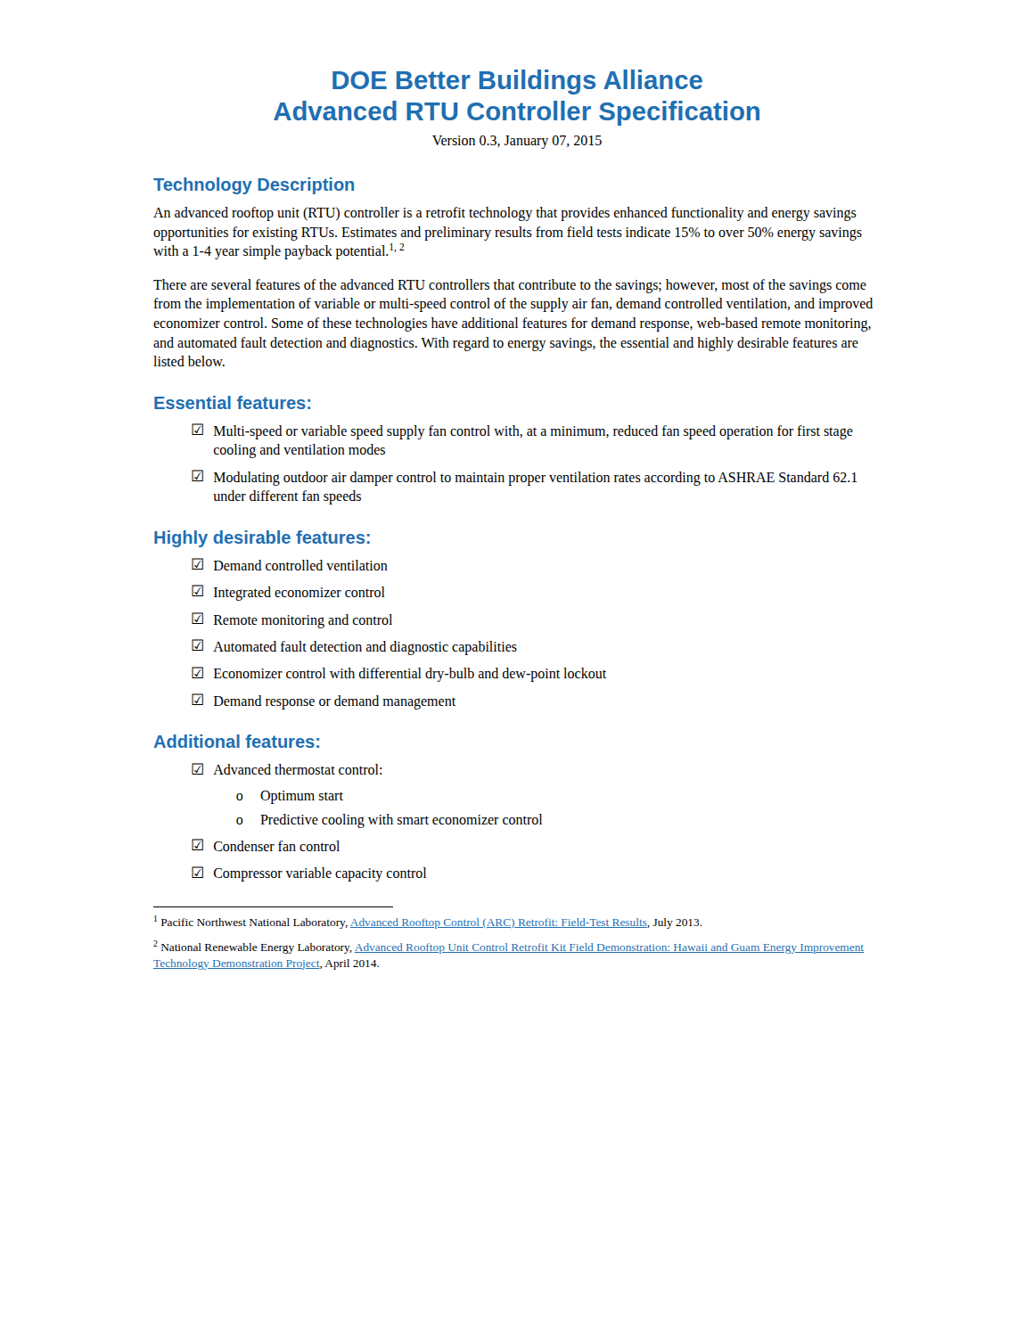DOE Better Buildings Alliance
Advanced RTU Controller Specification
Version 0.3, January 07, 2015
Technology Description
An advanced rooftop unit (RTU) controller is a retrofit technology that provides enhanced functionality and energy savings opportunities for existing RTUs. Estimates and preliminary results from field tests indicate 15% to over 50% energy savings with a 1-4 year simple payback potential.1, 2
There are several features of the advanced RTU controllers that contribute to the savings; however, most of the savings come from the implementation of variable or multi-speed control of the supply air fan, demand controlled ventilation, and improved economizer control. Some of these technologies have additional features for demand response, web-based remote monitoring, and automated fault detection and diagnostics. With regard to energy savings, the essential and highly desirable features are listed below.
Essential features:
Multi-speed or variable speed supply fan control with, at a minimum, reduced fan speed operation for first stage cooling and ventilation modes
Modulating outdoor air damper control to maintain proper ventilation rates according to ASHRAE Standard 62.1 under different fan speeds
Highly desirable features:
Demand controlled ventilation
Integrated economizer control
Remote monitoring and control
Automated fault detection and diagnostic capabilities
Economizer control with differential dry-bulb and dew-point lockout
Demand response or demand management
Additional features:
Advanced thermostat control:
Optimum start
Predictive cooling with smart economizer control
Condenser fan control
Compressor variable capacity control
1 Pacific Northwest National Laboratory, Advanced Rooftop Control (ARC) Retrofit: Field-Test Results, July 2013.
2 National Renewable Energy Laboratory, Advanced Rooftop Unit Control Retrofit Kit Field Demonstration: Hawaii and Guam Energy Improvement Technology Demonstration Project, April 2014.